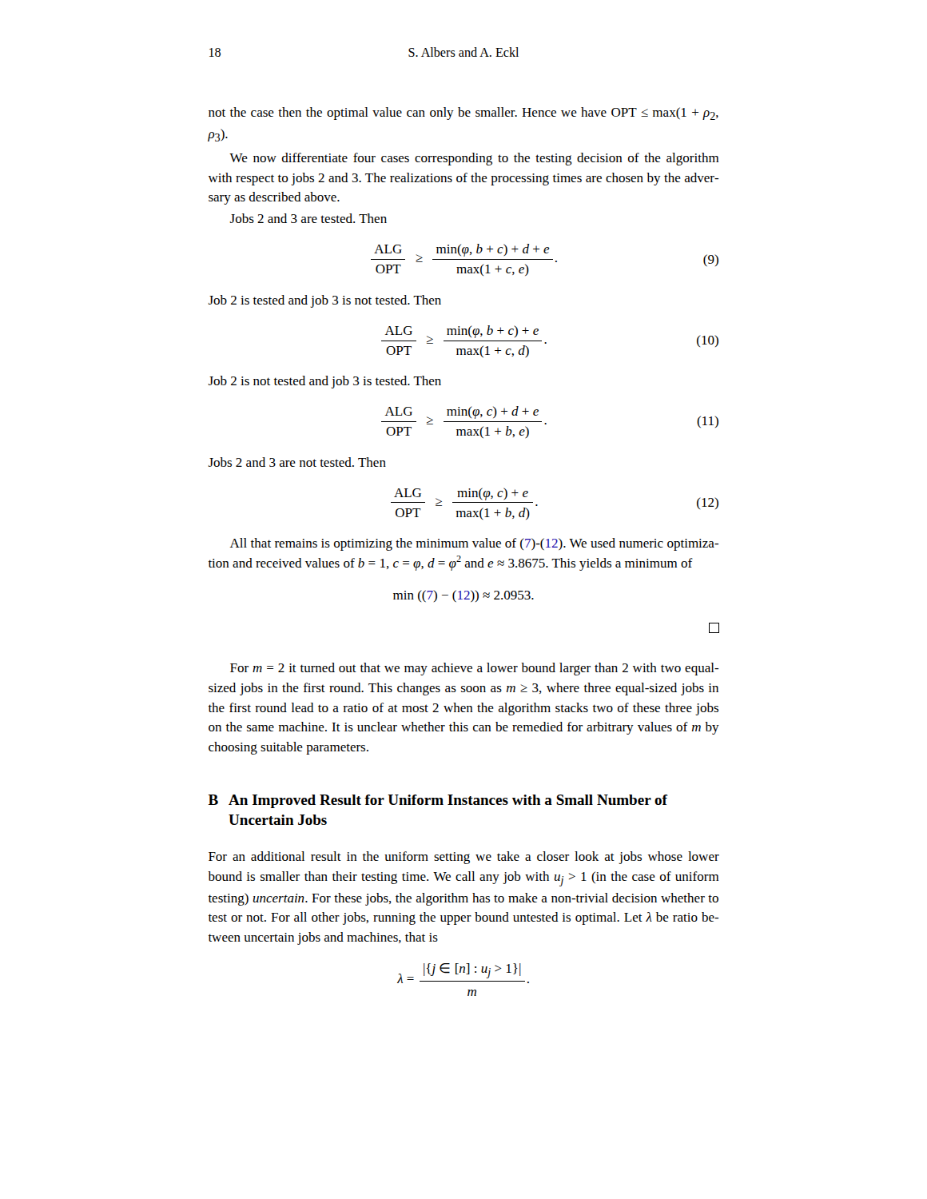18
S. Albers and A. Eckl
not the case then the optimal value can only be smaller. Hence we have OPT ≤ max(1 + ρ2, ρ3).
We now differentiate four cases corresponding to the testing decision of the algorithm with respect to jobs 2 and 3. The realizations of the processing times are chosen by the adversary as described above.
Jobs 2 and 3 are tested. Then
ALG OPT ≥ min(φ, b + c) + d + e max(1 + c, e) . (9)
Job 2 is tested and job 3 is not tested. Then
ALG OPT ≥ min(φ, b + c) + e max(1 + c, d) . (10)
Job 2 is not tested and job 3 is tested. Then
ALG OPT ≥ min(φ, c) + d + e max(1 + b, e) . (11)
Jobs 2 and 3 are not tested. Then
ALG OPT ≥ min(φ, c) + e max(1 + b, d) . (12)
All that remains is optimizing the minimum value of (7)-(12). We used numeric optimization and received values of b = 1, c = φ, d = φ2 and e ≈ 3.8675. This yields a minimum of
min ((7) − (12)) ≈ 2.0953.
For m = 2 it turned out that we may achieve a lower bound larger than 2 with two equal-sized jobs in the first round. This changes as soon as m ≥ 3, where three equal-sized jobs in the first round lead to a ratio of at most 2 when the algorithm stacks two of these three jobs on the same machine. It is unclear whether this can be remedied for arbitrary values of m by choosing suitable parameters.
BAn Improved Result for Uniform Instances with a Small Number of Uncertain Jobs
For an additional result in the uniform setting we take a closer look at jobs whose lower bound is smaller than their testing time. We call any job with uj > 1 (in the case of uniform testing) uncertain. For these jobs, the algorithm has to make a non-trivial decision whether to test or not. For all other jobs, running the upper bound untested is optimal. Let λ be ratio between uncertain jobs and machines, that is
λ = |{j ∈ [n] : uj > 1}| m .